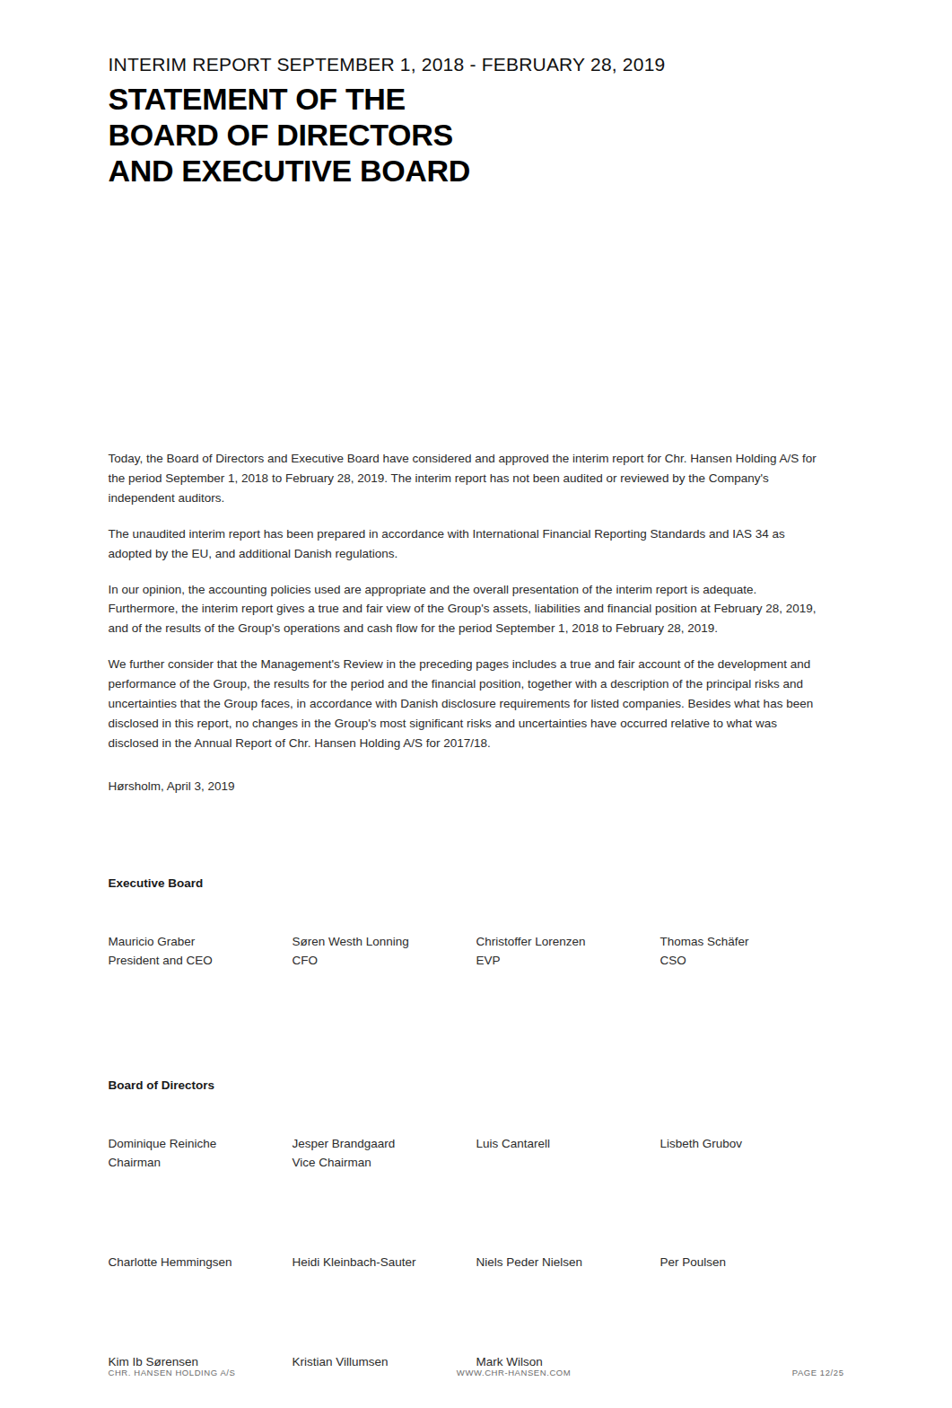INTERIM REPORT SEPTEMBER 1, 2018 - FEBRUARY 28, 2019
Statement of the
Board of Directors
and Executive Board
Today, the Board of Directors and Executive Board have considered and approved the interim report for Chr. Hansen Holding A/S for the period September 1, 2018 to February 28, 2019. The interim report has not been audited or reviewed by the Company's independent auditors.
The unaudited interim report has been prepared in accordance with International Financial Reporting Standards and IAS 34 as adopted by the EU, and additional Danish regulations.
In our opinion, the accounting policies used are appropriate and the overall presentation of the interim report is adequate. Furthermore, the interim report gives a true and fair view of the Group's assets, liabilities and financial position at February 28, 2019, and of the results of the Group's operations and cash flow for the period September 1, 2018 to February 28, 2019.
We further consider that the Management's Review in the preceding pages includes a true and fair account of the development and performance of the Group, the results for the period and the financial position, together with a description of the principal risks and uncertainties that the Group faces, in accordance with Danish disclosure requirements for listed companies. Besides what has been disclosed in this report, no changes in the Group's most significant risks and uncertainties have occurred relative to what was disclosed in the Annual Report of Chr. Hansen Holding A/S for 2017/18.
Hørsholm, April 3, 2019
Executive Board
Mauricio Graber President and CEO
Søren Westh Lonning CFO
Christoffer Lorenzen EVP
Thomas Schäfer CSO
Board of Directors
Dominique Reiniche Chairman
Jesper Brandgaard Vice Chairman
Luis Cantarell
Lisbeth Grubov
Charlotte Hemmingsen
Heidi Kleinbach-Sauter
Niels Peder Nielsen
Per Poulsen
Kim Ib Sørensen
Kristian Villumsen
Mark Wilson
CHR. HANSEN HOLDING A/S WWW.CHR-HANSEN.COM PAGE 12/25